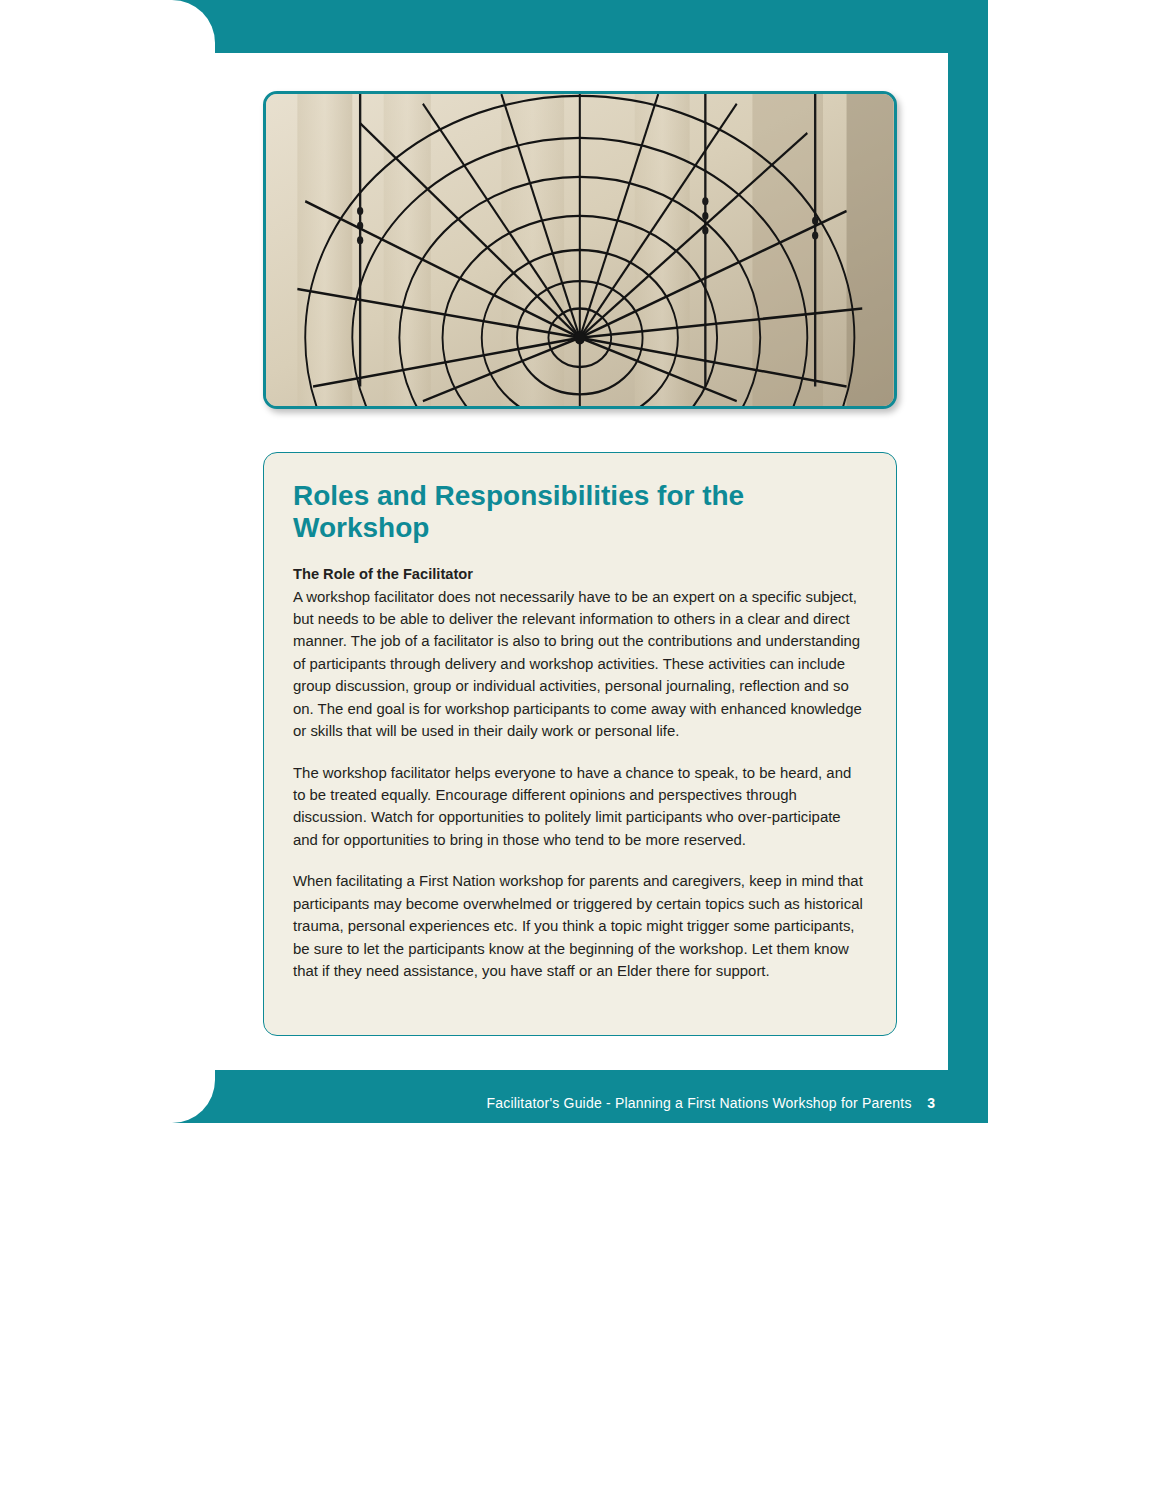Roles and Responsibilities for the Workshop
The Role of the Facilitator
A workshop facilitator does not necessarily have to be an expert on a specific subject, but needs to be able to deliver the relevant information to others in a clear and direct manner. The job of a facilitator is also to bring out the contributions and understanding of participants through delivery and workshop activities. These activities can include group discussion, group or individual activities, personal journaling, reflection and so on. The end goal is for workshop participants to come away with enhanced knowledge or skills that will be used in their daily work or personal life.
The workshop facilitator helps everyone to have a chance to speak, to be heard, and to be treated equally. Encourage different opinions and perspectives through discussion. Watch for opportunities to politely limit participants who over-participate and for opportunities to bring in those who tend to be more reserved.
When facilitating a First Nation workshop for parents and caregivers, keep in mind that participants may become overwhelmed or triggered by certain topics such as historical trauma, personal experiences etc. If you think a topic might trigger some participants, be sure to let the participants know at the beginning of the workshop. Let them know that if they need assistance, you have staff or an Elder there for support.
Facilitator's Guide - Planning a First Nations Workshop for Parents 3